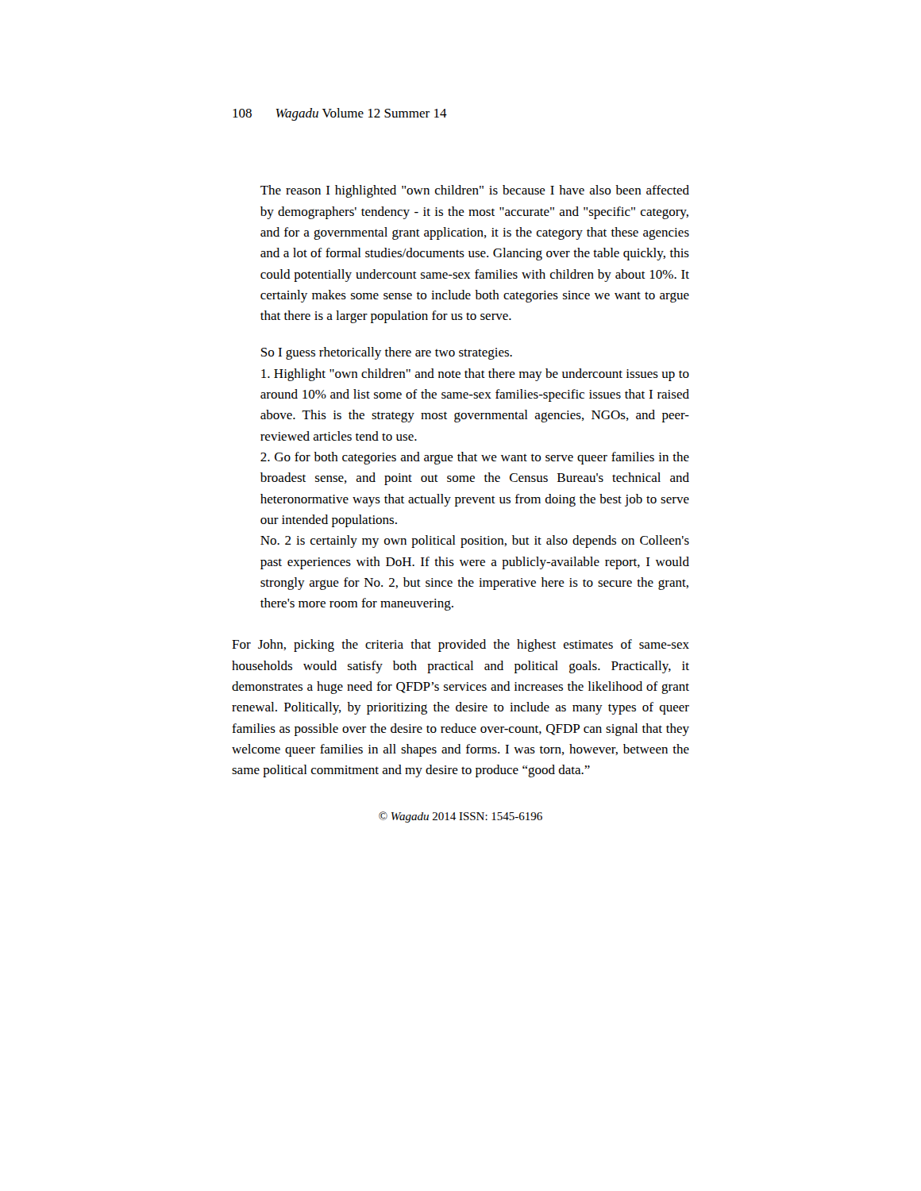108 Wagadu Volume 12 Summer 14
The reason I highlighted "own children" is because I have also been affected by demographers' tendency - it is the most "accurate" and "specific" category, and for a governmental grant application, it is the category that these agencies and a lot of formal studies/documents use. Glancing over the table quickly, this could potentially undercount same-sex families with children by about 10%. It certainly makes some sense to include both categories since we want to argue that there is a larger population for us to serve.
So I guess rhetorically there are two strategies.
1. Highlight "own children" and note that there may be undercount issues up to around 10% and list some of the same-sex families-specific issues that I raised above. This is the strategy most governmental agencies, NGOs, and peer-reviewed articles tend to use.
2. Go for both categories and argue that we want to serve queer families in the broadest sense, and point out some the Census Bureau's technical and heteronormative ways that actually prevent us from doing the best job to serve our intended populations.
No. 2 is certainly my own political position, but it also depends on Colleen's past experiences with DoH. If this were a publicly-available report, I would strongly argue for No. 2, but since the imperative here is to secure the grant, there's more room for maneuvering.
For John, picking the criteria that provided the highest estimates of same-sex households would satisfy both practical and political goals. Practically, it demonstrates a huge need for QFDP’s services and increases the likelihood of grant renewal. Politically, by prioritizing the desire to include as many types of queer families as possible over the desire to reduce over-count, QFDP can signal that they welcome queer families in all shapes and forms. I was torn, however, between the same political commitment and my desire to produce “good data.”
© Wagadu 2014 ISSN: 1545-6196